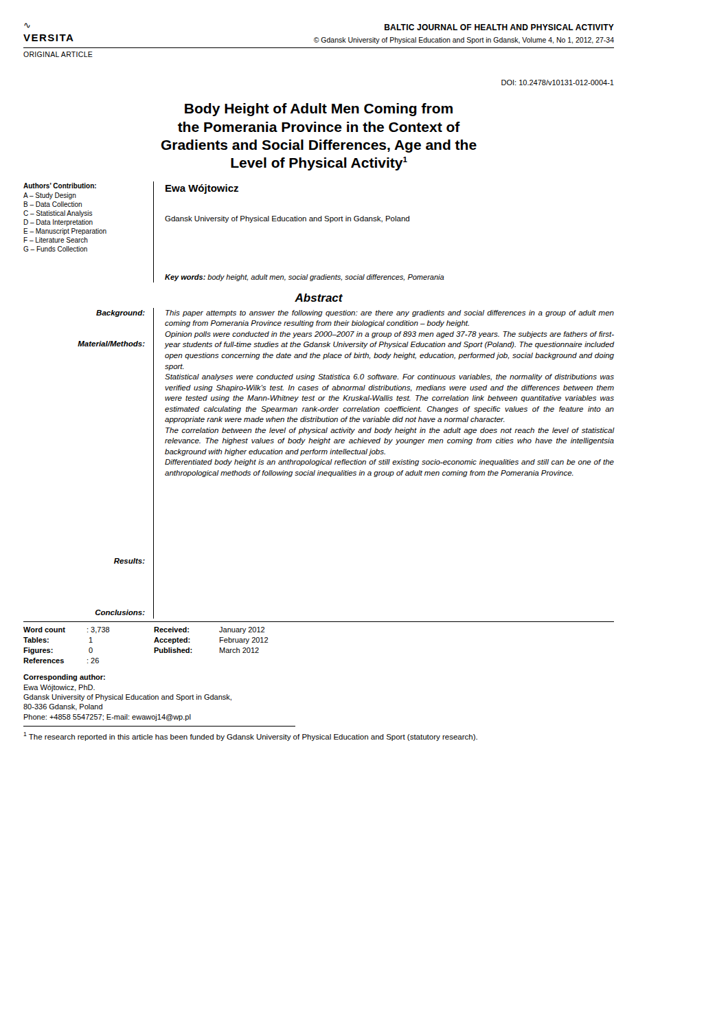∿
VERSITA
BALTIC JOURNAL OF HEALTH AND PHYSICAL ACTIVITY
© Gdansk University of Physical Education and Sport in Gdansk, Volume 4, No 1, 2012, 27-34
ORIGINAL ARTICLE
DOI: 10.2478/v10131-012-0004-1
Body Height of Adult Men Coming from
the Pomerania Province in the Context of
Gradients and Social Differences, Age and the
Level of Physical Activity1
Authors’ Contribution:
A – Study Design
B – Data Collection
C – Statistical Analysis
D – Data Interpretation
E – Manuscript Preparation
F – Literature Search
G – Funds Collection
Ewa Wójtowicz
Gdansk University of Physical Education and Sport in Gdansk, Poland
Key words: body height, adult men, social gradients, social differences, Pomerania
Abstract
Background:
Material/Methods:
Results:
Conclusions:
This paper attempts to answer the following question: are there any gradients and social differences in a group of adult men coming from Pomerania Province resulting from their biological condition – body height.
Opinion polls were conducted in the years 2000–2007 in a group of 893 men aged 37-78 years. The subjects are fathers of first-year students of full-time studies at the Gdansk University of Physical Education and Sport (Poland). The questionnaire included open questions concerning the date and the place of birth, body height, education, performed job, social background and doing sport.
Statistical analyses were conducted using Statistica 6.0 software. For continuous variables, the normality of distributions was verified using Shapiro-Wilk’s test. In cases of abnormal distributions, medians were used and the differences between them were tested using the Mann-Whitney test or the Kruskal-Wallis test. The correlation link between quantitative variables was estimated calculating the Spearman rank-order correlation coefficient. Changes of specific values of the feature into an appropriate rank were made when the distribution of the variable did not have a normal character.
The correlation between the level of physical activity and body height in the adult age does not reach the level of statistical relevance. The highest values of body height are achieved by younger men coming from cities who have the intelligentsia background with higher education and perform intellectual jobs.
Differentiated body height is an anthropological reflection of still existing socio-economic inequalities and still can be one of the anthropological methods of following social inequalities in a group of adult men coming from the Pomerania Province.
Word count: 3,738
Tables: 1
Figures: 0
References: 26
Received: January 2012
Accepted: February 2012
Published: March 2012
Corresponding author:
Ewa Wójtowicz, PhD.
Gdansk University of Physical Education and Sport in Gdansk,
80-336 Gdansk, Poland
Phone: +4858 5547257; E-mail: ewawoj14@wp.pl
1 The research reported in this article has been funded by Gdansk University of Physical Education and Sport (statutory research).